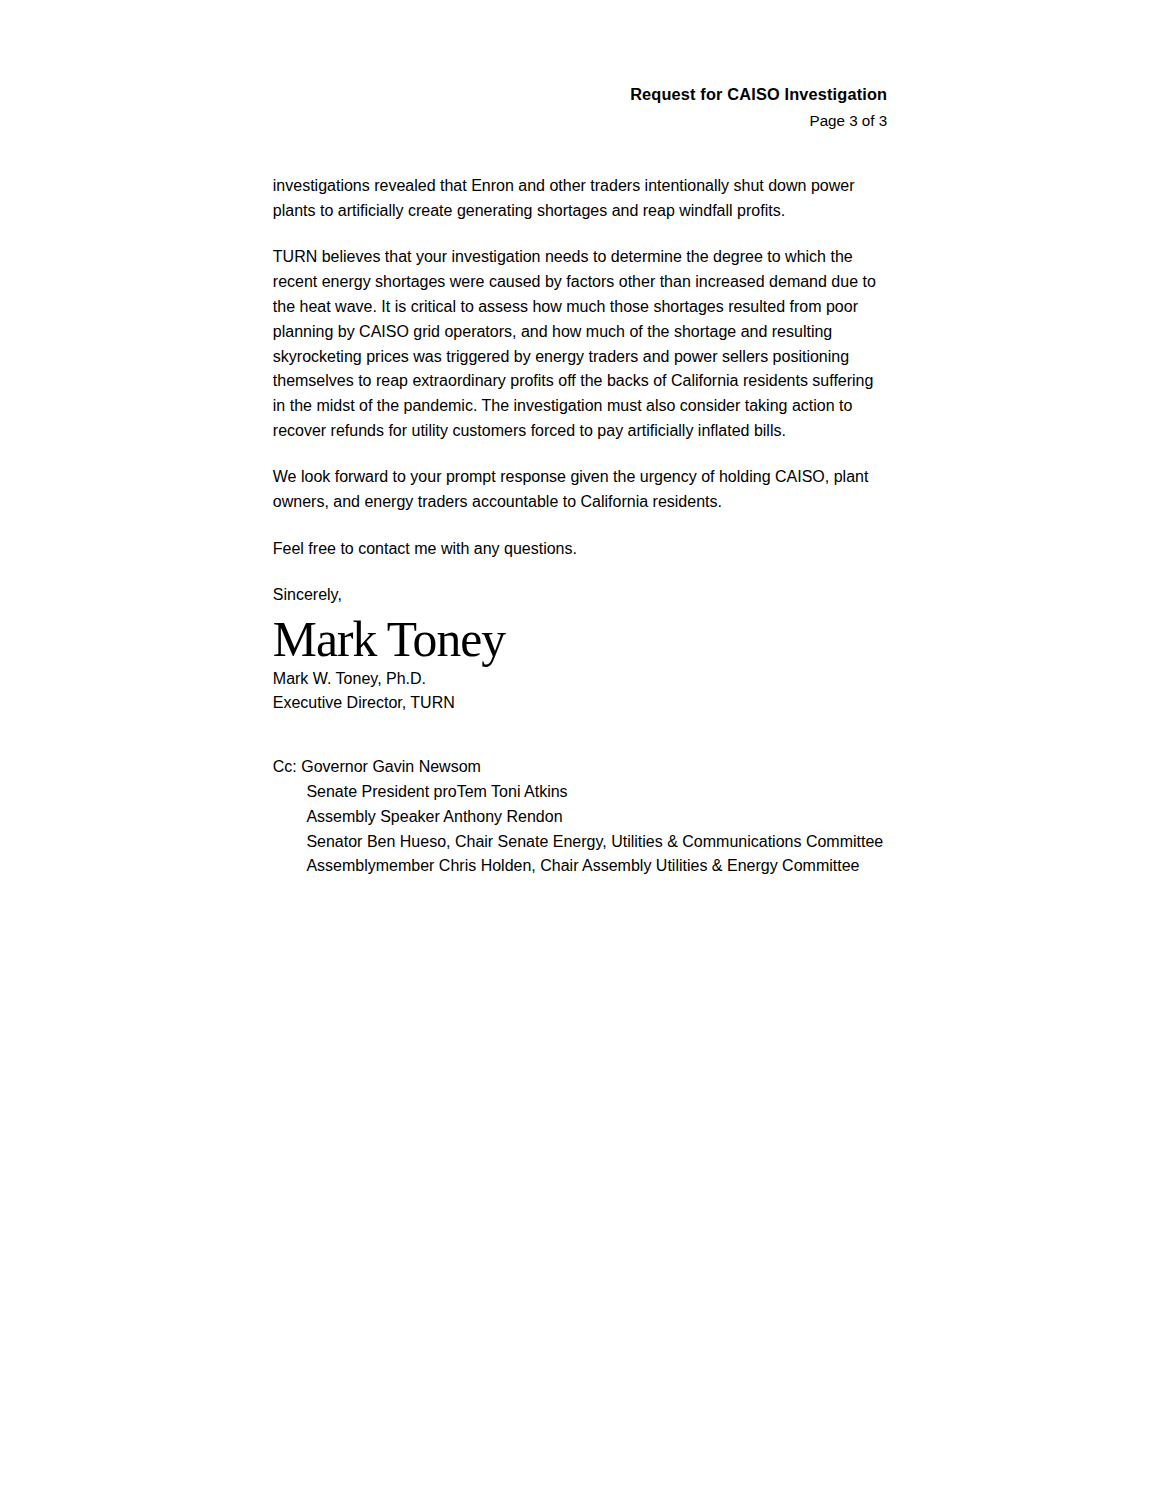Request for CAISO Investigation
Page 3 of 3
investigations revealed that Enron and other traders intentionally shut down power plants to artificially create generating shortages and reap windfall profits.
TURN believes that your investigation needs to determine the degree to which the recent energy shortages were caused by factors other than increased demand due to the heat wave. It is critical to assess how much those shortages resulted from poor planning by CAISO grid operators, and how much of the shortage and resulting skyrocketing prices was triggered by energy traders and power sellers positioning themselves to reap extraordinary profits off the backs of California residents suffering in the midst of the pandemic. The investigation must also consider taking action to recover refunds for utility customers forced to pay artificially inflated bills.
We look forward to your prompt response given the urgency of holding CAISO, plant owners, and energy traders accountable to California residents.
Feel free to contact me with any questions.
Sincerely,
Mark Toney
Mark W. Toney, Ph.D.
Executive Director, TURN
Cc: Governor Gavin Newsom
Senate President proTem Toni Atkins
Assembly Speaker Anthony Rendon
Senator Ben Hueso, Chair Senate Energy, Utilities & Communications Committee
Assemblymember Chris Holden, Chair Assembly Utilities & Energy Committee